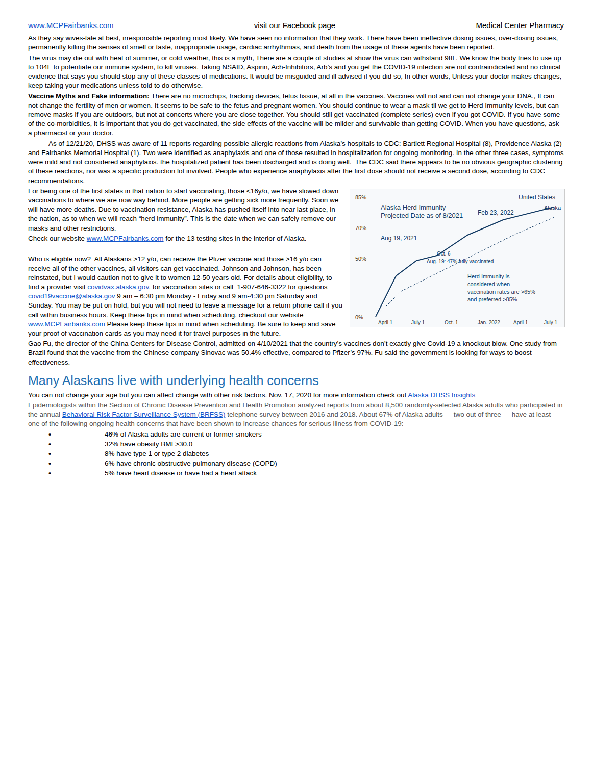www.MCPFairbanks.com visit our Facebook page Medical Center Pharmacy
As they say wives-tale at best, irresponsible reporting most likely. We have seen no information that they work. There have been ineffective dosing issues, over-dosing issues, permanently killing the senses of smell or taste, inappropriate usage, cardiac arrhythmias, and death from the usage of these agents have been reported.
The virus may die out with heat of summer, or cold weather, this is a myth, There are a couple of studies at show the virus can withstand 98F. We know the body tries to use up to 104F to potentiate our immune system, to kill viruses. Taking NSAID, Aspirin, Ach-Inhibitors, Arb’s and you get the COVID-19 infection are not contraindicated and no clinical evidence that says you should stop any of these classes of medications. It would be misguided and ill advised if you did so, In other words, Unless your doctor makes changes, keep taking your medications unless told to do otherwise.
Vaccine Myths and Fake information: There are no microchips, tracking devices, fetus tissue, at all in the vaccines. Vaccines will not and can not change your DNA., It can not change the fertility of men or women. It seems to be safe to the fetus and pregnant women. You should continue to wear a mask til we get to Herd Immunity levels, but can remove masks if you are outdoors, but not at concerts where you are close together. You should still get vaccinated (complete series) even if you got COVID. If you have some of the co-morbidities, it is important that you do get vaccinated, the side effects of the vaccine will be milder and survivable than getting COVID. When you have questions, ask a pharmacist or your doctor.
As of 12/21/20, DHSS was aware of 11 reports regarding possible allergic reactions from Alaska’s hospitals to CDC: Bartlett Regional Hospital (8), Providence Alaska (2) and Fairbanks Memorial Hospital (1). Two were identified as anaphylaxis and one of those resulted in hospitalization for ongoing monitoring. In the other three cases, symptoms were mild and not considered anaphylaxis. the hospitalized patient has been discharged and is doing well. The CDC said there appears to be no obvious geographic clustering of these reactions, nor was a specific production lot involved. People who experience anaphylaxis after the first dose should not receive a second dose, according to CDC recommendations.
For being one of the first states in that nation to start vaccinating, those <16y/o, we have slowed down vaccinations to where we are now way behind. More people are getting sick more frequently. Soon we will have more deaths. Due to vaccination resistance, Alaska has pushed itself into near last place, in the nation, as to when we will reach “herd immunity”. This is the date when we can safely remove our masks and other restrictions.
Check our website www.MCPFairbanks.com for the 13 testing sites in the interior of Alaska.
Who is eligible now? All Alaskans >12 y/o, can receive the Pfizer vaccine and those >16 y/o can receive all of the other vaccines, all visitors can get vaccinated. Johnson and Johnson, has been reinstated, but I would caution not to give it to women 12-50 years old. For details about eligibility, to find a provider visit covidvax.alaska.gov. for vaccination sites or call 1-907-646-3322 for questions covid19vaccine@alaska.gov 9 am – 6:30 pm Monday - Friday and 9 am-4:30 pm Saturday and Sunday. You may be put on hold, but you will not need to leave a message for a return phone call if you call within business hours. Keep these tips in mind when scheduling. checkout our website www.MCPFairbanks.com Please keep these tips in mind when scheduling. Be sure to keep and save your proof of vaccination cards as you may need it for travel purposes in the future.
Gao Fu, the director of the China Centers for Disease Control, admitted on 4/10/2021 that the country’s vaccines don’t exactly give Covid-19 a knockout blow. One study from Brazil found that the vaccine from the Chinese company Sinovac was 50.4% effective, compared to Pfizer’s 97%. Fu said the government is looking for ways to boost effectiveness.
Many Alaskans live with underlying health concerns
You can not change your age but you can affect change with other risk factors. Nov. 17, 2020 for more information check out Alaska DHSS Insights
Epidemiologists within the Section of Chronic Disease Prevention and Health Promotion analyzed reports from about 8,500 randomly-selected Alaska adults who participated in the annual Behavioral Risk Factor Surveillance System (BRFSS) telephone survey between 2016 and 2018. About 67% of Alaska adults — two out of three — have at least one of the following ongoing health concerns that have been shown to increase chances for serious illness from COVID-19:
46% of Alaska adults are current or former smokers
32% have obesity BMI >30.0
8% have type 1 or type 2 diabetes
6% have chronic obstructive pulmonary disease (COPD)
5% have heart disease or have had a heart attack